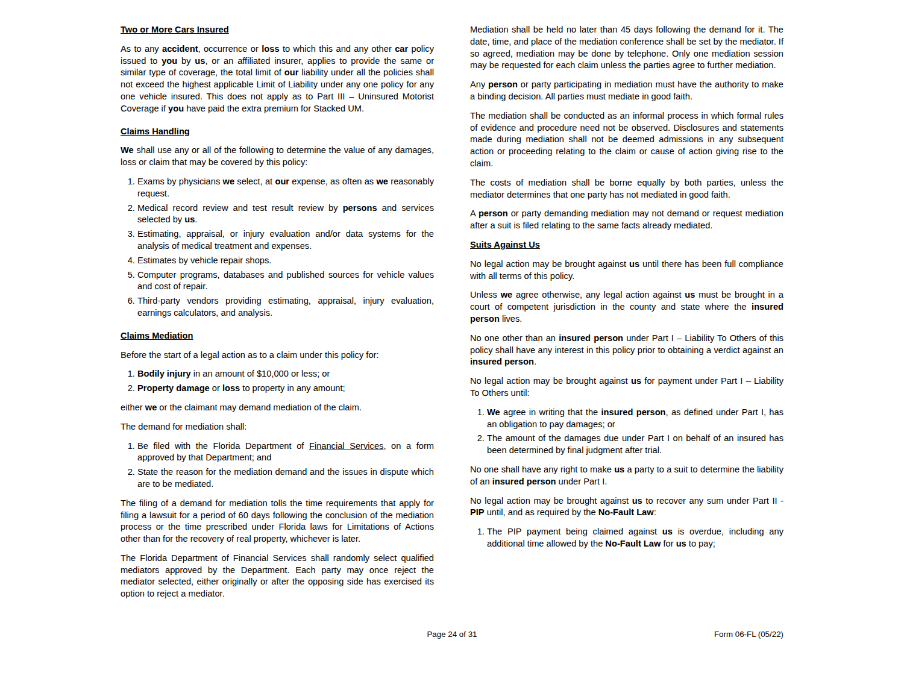Two or More Cars Insured
As to any accident, occurrence or loss to which this and any other car policy issued to you by us, or an affiliated insurer, applies to provide the same or similar type of coverage, the total limit of our liability under all the policies shall not exceed the highest applicable Limit of Liability under any one policy for any one vehicle insured. This does not apply as to Part III – Uninsured Motorist Coverage if you have paid the extra premium for Stacked UM.
Claims Handling
We shall use any or all of the following to determine the value of any damages, loss or claim that may be covered by this policy:
Exams by physicians we select, at our expense, as often as we reasonably request.
Medical record review and test result review by persons and services selected by us.
Estimating, appraisal, or injury evaluation and/or data systems for the analysis of medical treatment and expenses.
Estimates by vehicle repair shops.
Computer programs, databases and published sources for vehicle values and cost of repair.
Third-party vendors providing estimating, appraisal, injury evaluation, earnings calculators, and analysis.
Claims Mediation
Before the start of a legal action as to a claim under this policy for:
Bodily injury in an amount of $10,000 or less; or
Property damage or loss to property in any amount;
either we or the claimant may demand mediation of the claim.
The demand for mediation shall:
Be filed with the Florida Department of Financial Services, on a form approved by that Department; and
State the reason for the mediation demand and the issues in dispute which are to be mediated.
The filing of a demand for mediation tolls the time requirements that apply for filing a lawsuit for a period of 60 days following the conclusion of the mediation process or the time prescribed under Florida laws for Limitations of Actions other than for the recovery of real property, whichever is later.
The Florida Department of Financial Services shall randomly select qualified mediators approved by the Department. Each party may once reject the mediator selected, either originally or after the opposing side has exercised its option to reject a mediator.
Mediation shall be held no later than 45 days following the demand for it. The date, time, and place of the mediation conference shall be set by the mediator. If so agreed, mediation may be done by telephone. Only one mediation session may be requested for each claim unless the parties agree to further mediation.
Any person or party participating in mediation must have the authority to make a binding decision. All parties must mediate in good faith.
The mediation shall be conducted as an informal process in which formal rules of evidence and procedure need not be observed. Disclosures and statements made during mediation shall not be deemed admissions in any subsequent action or proceeding relating to the claim or cause of action giving rise to the claim.
The costs of mediation shall be borne equally by both parties, unless the mediator determines that one party has not mediated in good faith.
A person or party demanding mediation may not demand or request mediation after a suit is filed relating to the same facts already mediated.
Suits Against Us
No legal action may be brought against us until there has been full compliance with all terms of this policy.
Unless we agree otherwise, any legal action against us must be brought in a court of competent jurisdiction in the county and state where the insured person lives.
No one other than an insured person under Part I – Liability To Others of this policy shall have any interest in this policy prior to obtaining a verdict against an insured person.
No legal action may be brought against us for payment under Part I – Liability To Others until:
We agree in writing that the insured person, as defined under Part I, has an obligation to pay damages; or
The amount of the damages due under Part I on behalf of an insured has been determined by final judgment after trial.
No one shall have any right to make us a party to a suit to determine the liability of an insured person under Part I.
No legal action may be brought against us to recover any sum under Part II - PIP until, and as required by the No-Fault Law:
The PIP payment being claimed against us is overdue, including any additional time allowed by the No-Fault Law for us to pay;
Page 24 of 31
Form 06-FL (05/22)